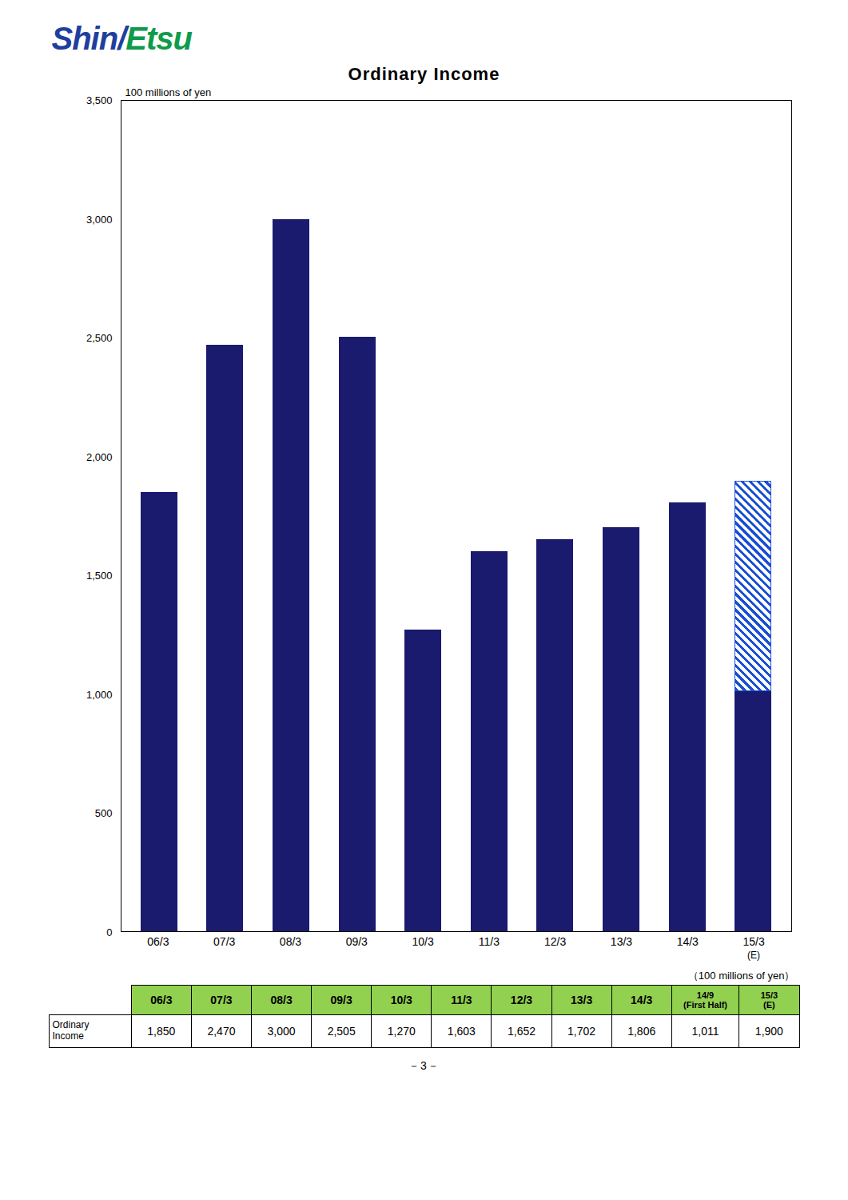Shin/Etsu
Ordinary Income
100 millions of yen
3,500 3,000 2,500 2,000 1,500 1,000 500 0
06/3
07/3
08/3
09/3
10/3
11/3
12/3
13/3
14/3
15/3
(E)
（100 millions of yen）
| | 06/3 | 07/3 | 08/3 | 09/3 | 10/3 | 11/3 | 12/3 | 13/3 | 14/3 | 14/9 (First Half) | 15/3 (E) |
| --- | --- | --- | --- | --- | --- | --- | --- | --- | --- | --- | --- |
| Ordinary Income | 1,850 | 2,470 | 3,000 | 2,505 | 1,270 | 1,603 | 1,652 | 1,702 | 1,806 | 1,011 | 1,900 |
－3－